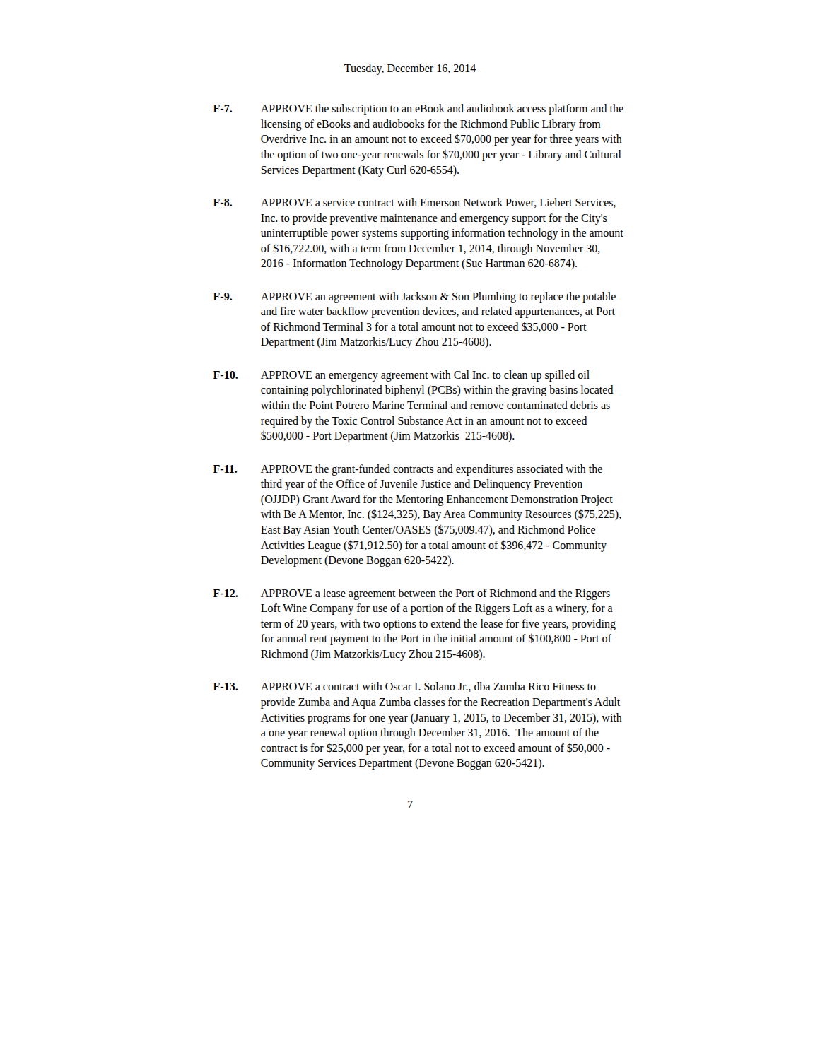Tuesday, December 16, 2014
F-7.
APPROVE the subscription to an eBook and audiobook access platform and the licensing of eBooks and audiobooks for the Richmond Public Library from Overdrive Inc. in an amount not to exceed $70,000 per year for three years with the option of two one-year renewals for $70,000 per year - Library and Cultural Services Department (Katy Curl 620-6554).
F-8.
APPROVE a service contract with Emerson Network Power, Liebert Services, Inc. to provide preventive maintenance and emergency support for the City's uninterruptible power systems supporting information technology in the amount of $16,722.00, with a term from December 1, 2014, through November 30, 2016 - Information Technology Department (Sue Hartman 620-6874).
F-9.
APPROVE an agreement with Jackson & Son Plumbing to replace the potable and fire water backflow prevention devices, and related appurtenances, at Port of Richmond Terminal 3 for a total amount not to exceed $35,000 - Port Department (Jim Matzorkis/Lucy Zhou 215-4608).
F-10.
APPROVE an emergency agreement with Cal Inc. to clean up spilled oil containing polychlorinated biphenyl (PCBs) within the graving basins located within the Point Potrero Marine Terminal and remove contaminated debris as required by the Toxic Control Substance Act in an amount not to exceed $500,000 - Port Department (Jim Matzorkis 215-4608).
F-11.
APPROVE the grant-funded contracts and expenditures associated with the third year of the Office of Juvenile Justice and Delinquency Prevention (OJJDP) Grant Award for the Mentoring Enhancement Demonstration Project with Be A Mentor, Inc. ($124,325), Bay Area Community Resources ($75,225), East Bay Asian Youth Center/OASES ($75,009.47), and Richmond Police Activities League ($71,912.50) for a total amount of $396,472 - Community Development (Devone Boggan 620-5422).
F-12.
APPROVE a lease agreement between the Port of Richmond and the Riggers Loft Wine Company for use of a portion of the Riggers Loft as a winery, for a term of 20 years, with two options to extend the lease for five years, providing for annual rent payment to the Port in the initial amount of $100,800 - Port of Richmond (Jim Matzorkis/Lucy Zhou 215-4608).
F-13.
APPROVE a contract with Oscar I. Solano Jr., dba Zumba Rico Fitness to provide Zumba and Aqua Zumba classes for the Recreation Department's Adult Activities programs for one year (January 1, 2015, to December 31, 2015), with a one year renewal option through December 31, 2016. The amount of the contract is for $25,000 per year, for a total not to exceed amount of $50,000 - Community Services Department (Devone Boggan 620-5421).
7